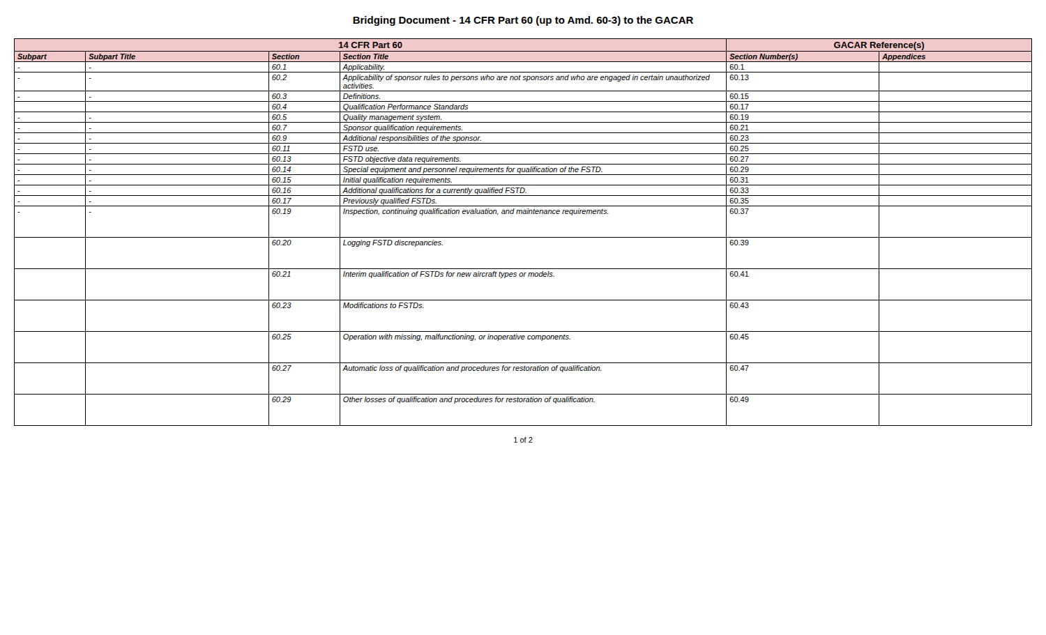Bridging Document - 14 CFR Part 60 (up to Amd. 60-3) to the GACAR
| 14 CFR Part 60 | GACAR Reference(s) |
| --- | --- |
| Subpart | Subpart Title | Section | Section Title | Section Number(s) | Appendices |
| - | - | 60.1 | Applicability. | 60.1 | |
| - | - | 60.2 | Applicability of sponsor rules to persons who are not sponsors and who are engaged in certain unauthorized activities. | 60.13 | |
| - | - | 60.3 | Definitions. | 60.15 | |
| | | 60.4 | Qualification Performance Standards | 60.17 | |
| - | - | 60.5 | Quality management system. | 60.19 | |
| - | - | 60.7 | Sponsor qualification requirements. | 60.21 | |
| - | - | 60.9 | Additional responsibilities of the sponsor. | 60.23 | |
| - | - | 60.11 | FSTD use. | 60.25 | |
| - | - | 60.13 | FSTD objective data requirements. | 60.27 | |
| - | - | 60.14 | Special equipment and personnel requirements for qualification of the FSTD. | 60.29 | |
| - | - | 60.15 | Initial qualification requirements. | 60.31 | |
| - | - | 60.16 | Additional qualifications for a currently qualified FSTD. | 60.33 | |
| - | - | 60.17 | Previously qualified FSTDs. | 60.35 | |
| - | - | 60.19 | Inspection, continuing qualification evaluation, and maintenance requirements. | 60.37 | |
| | | 60.20 | Logging FSTD discrepancies. | 60.39 | |
| | | 60.21 | Interim qualification of FSTDs for new aircraft types or models. | 60.41 | |
| | | 60.23 | Modifications to FSTDs. | 60.43 | |
| | | 60.25 | Operation with missing, malfunctioning, or inoperative components. | 60.45 | |
| | | 60.27 | Automatic loss of qualification and procedures for restoration of qualification. | 60.47 | |
| | | 60.29 | Other losses of qualification and procedures for restoration of qualification. | 60.49 | |
1 of 2